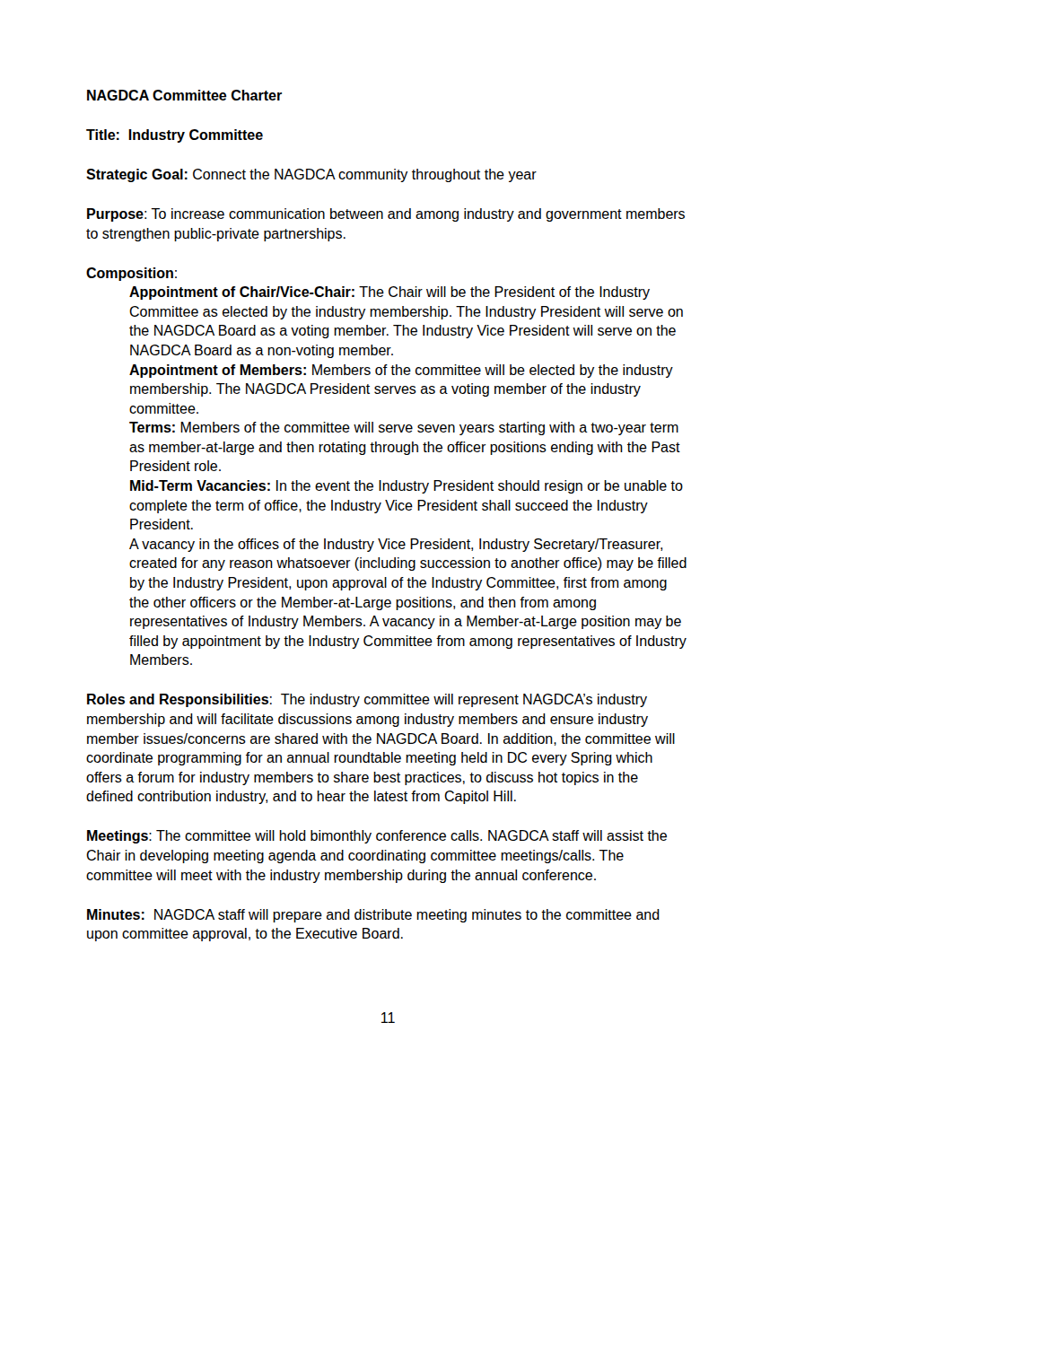NAGDCA Committee Charter
Title: Industry Committee
Strategic Goal: Connect the NAGDCA community throughout the year
Purpose: To increase communication between and among industry and government members to strengthen public-private partnerships.
Composition:
Appointment of Chair/Vice-Chair: The Chair will be the President of the Industry Committee as elected by the industry membership. The Industry President will serve on the NAGDCA Board as a voting member. The Industry Vice President will serve on the NAGDCA Board as a non-voting member.
Appointment of Members: Members of the committee will be elected by the industry membership. The NAGDCA President serves as a voting member of the industry committee.
Terms: Members of the committee will serve seven years starting with a two-year term as member-at-large and then rotating through the officer positions ending with the Past President role.
Mid-Term Vacancies: In the event the Industry President should resign or be unable to complete the term of office, the Industry Vice President shall succeed the Industry President.
A vacancy in the offices of the Industry Vice President, Industry Secretary/Treasurer, created for any reason whatsoever (including succession to another office) may be filled by the Industry President, upon approval of the Industry Committee, first from among the other officers or the Member-at-Large positions, and then from among representatives of Industry Members. A vacancy in a Member-at-Large position may be filled by appointment by the Industry Committee from among representatives of Industry Members.
Roles and Responsibilities: The industry committee will represent NAGDCA’s industry membership and will facilitate discussions among industry members and ensure industry member issues/concerns are shared with the NAGDCA Board. In addition, the committee will coordinate programming for an annual roundtable meeting held in DC every Spring which offers a forum for industry members to share best practices, to discuss hot topics in the defined contribution industry, and to hear the latest from Capitol Hill.
Meetings: The committee will hold bimonthly conference calls. NAGDCA staff will assist the Chair in developing meeting agenda and coordinating committee meetings/calls. The committee will meet with the industry membership during the annual conference.
Minutes: NAGDCA staff will prepare and distribute meeting minutes to the committee and upon committee approval, to the Executive Board.
11